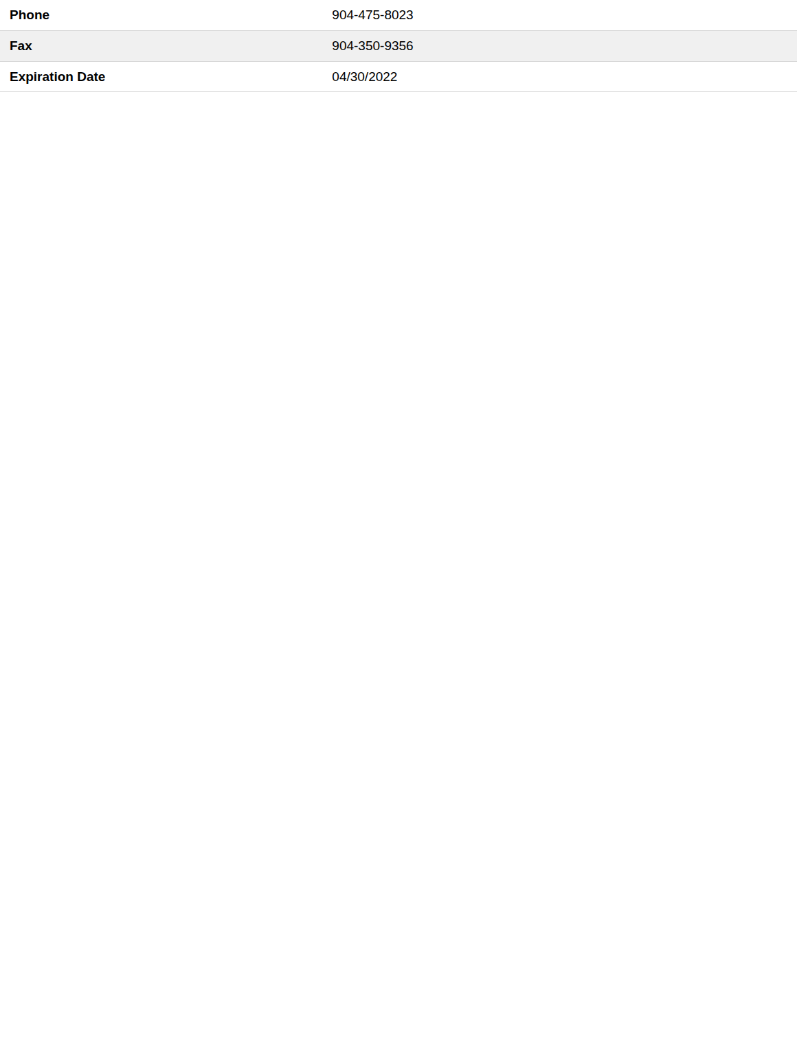| Phone | 904-475-8023 |
| Fax | 904-350-9356 |
| Expiration Date | 04/30/2022 |